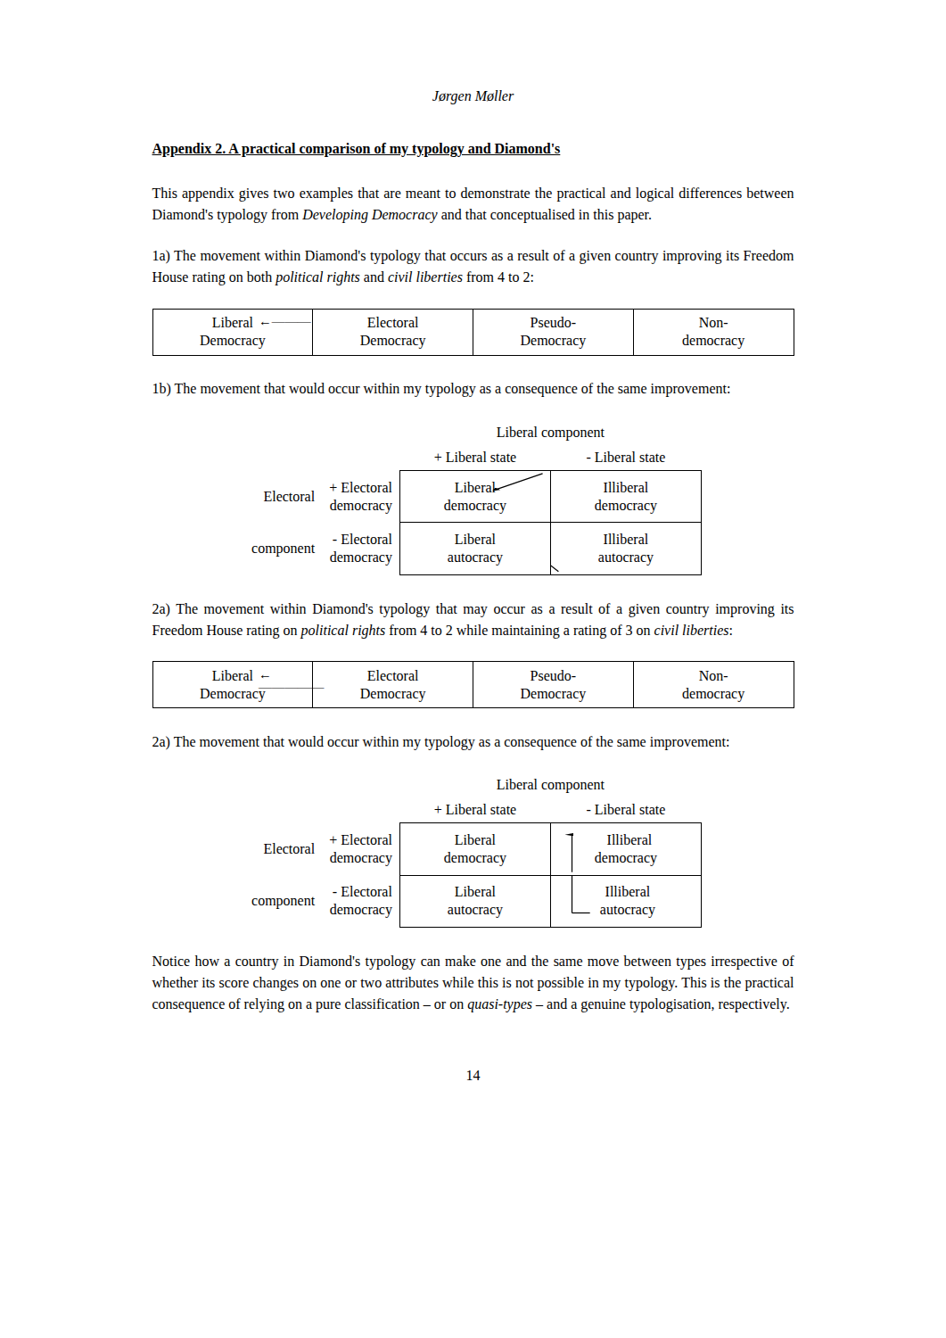Jørgen Møller
Appendix 2. A practical comparison of my typology and Diamond's
This appendix gives two examples that are meant to demonstrate the practical and logical differences between Diamond's typology from Developing Democracy and that conceptualised in this paper.
1a) The movement within Diamond's typology that occurs as a result of a given country improving its Freedom House rating on both political rights and civil liberties from 4 to 2:
| Liberal Democracy ←——— | Electoral Democracy | Pseudo- Democracy | Non- democracy |
1b) The movement that would occur within my typology as a consequence of the same improvement:
| | | Liberal component |
| | | + Liberal state | - Liberal state |
| Electoral | + Electoral democracy | Liberal democracy | Illiberal democracy |
| component | - Electoral democracy | Liberal autocracy | Illiberal autocracy |
2a) The movement within Diamond's typology that may occur as a result of a given country improving its Freedom House rating on political rights from 4 to 2 while maintaining a rating of 3 on civil liberties:
| Liberal Democracy ←————— | Electoral Democracy | Pseudo- Democracy | Non- democracy |
2a) The movement that would occur within my typology as a consequence of the same improvement:
| | | Liberal component |
| | | + Liberal state | - Liberal state |
| Electoral | + Electoral democracy | Liberal democracy | Illiberal democracy |
| component | - Electoral democracy | Liberal autocracy | Illiberal autocracy |
Notice how a country in Diamond's typology can make one and the same move between types irrespective of whether its score changes on one or two attributes while this is not possible in my typology. This is the practical consequence of relying on a pure classification – or on quasi-types – and a genuine typologisation, respectively.
14